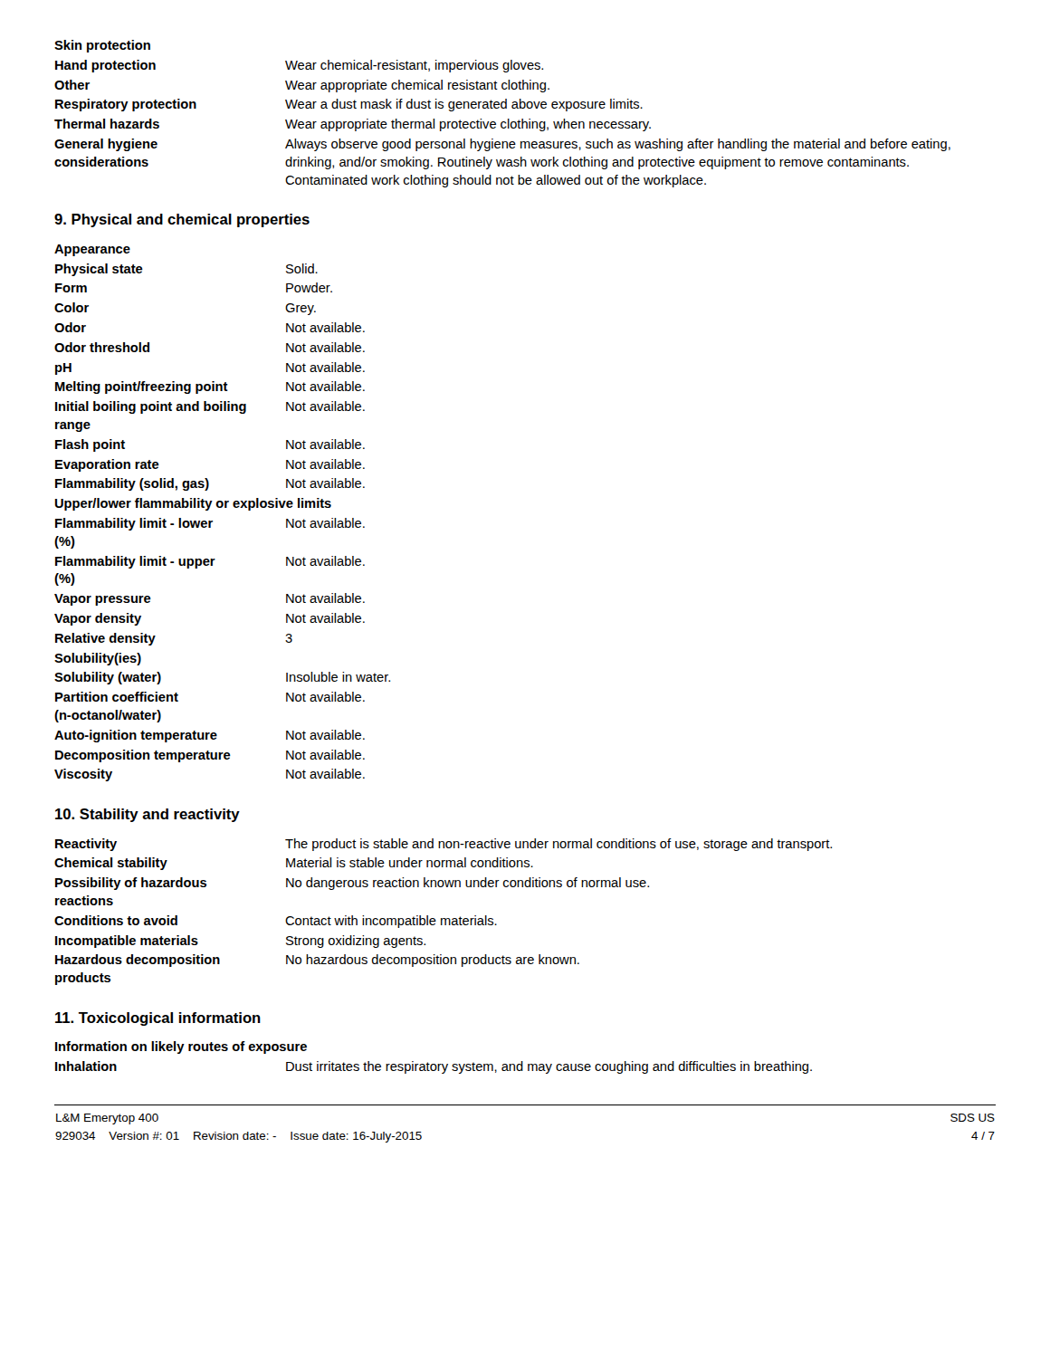| Skin protection |
| Hand protection | Wear chemical-resistant, impervious gloves. |
| Other | Wear appropriate chemical resistant clothing. |
| Respiratory protection | Wear a dust mask if dust is generated above exposure limits. |
| Thermal hazards | Wear appropriate thermal protective clothing, when necessary. |
| General hygiene considerations | Always observe good personal hygiene measures, such as washing after handling the material and before eating, drinking, and/or smoking. Routinely wash work clothing and protective equipment to remove contaminants. Contaminated work clothing should not be allowed out of the workplace. |
9. Physical and chemical properties
| Appearance | |
| Physical state | Solid. |
| Form | Powder. |
| Color | Grey. |
| Odor | Not available. |
| Odor threshold | Not available. |
| pH | Not available. |
| Melting point/freezing point | Not available. |
| Initial boiling point and boiling range | Not available. |
| Flash point | Not available. |
| Evaporation rate | Not available. |
| Flammability (solid, gas) | Not available. |
| Upper/lower flammability or explosive limits |
| Flammability limit - lower (%) | Not available. |
| Flammability limit - upper (%) | Not available. |
| Vapor pressure | Not available. |
| Vapor density | Not available. |
| Relative density | 3 |
| Solubility(ies) |
| Solubility (water) | Insoluble in water. |
| Partition coefficient (n-octanol/water) | Not available. |
| Auto-ignition temperature | Not available. |
| Decomposition temperature | Not available. |
| Viscosity | Not available. |
10. Stability and reactivity
| Reactivity | The product is stable and non-reactive under normal conditions of use, storage and transport. |
| Chemical stability | Material is stable under normal conditions. |
| Possibility of hazardous reactions | No dangerous reaction known under conditions of normal use. |
| Conditions to avoid | Contact with incompatible materials. |
| Incompatible materials | Strong oxidizing agents. |
| Hazardous decomposition products | No hazardous decomposition products are known. |
11. Toxicological information
Information on likely routes of exposure
| Inhalation | Dust irritates the respiratory system, and may cause coughing and difficulties in breathing. |
| L&M Emerytop 400 | SDS US |
| 929034 Version #: 01 Revision date: - Issue date: 16-July-2015 | 4 / 7 |